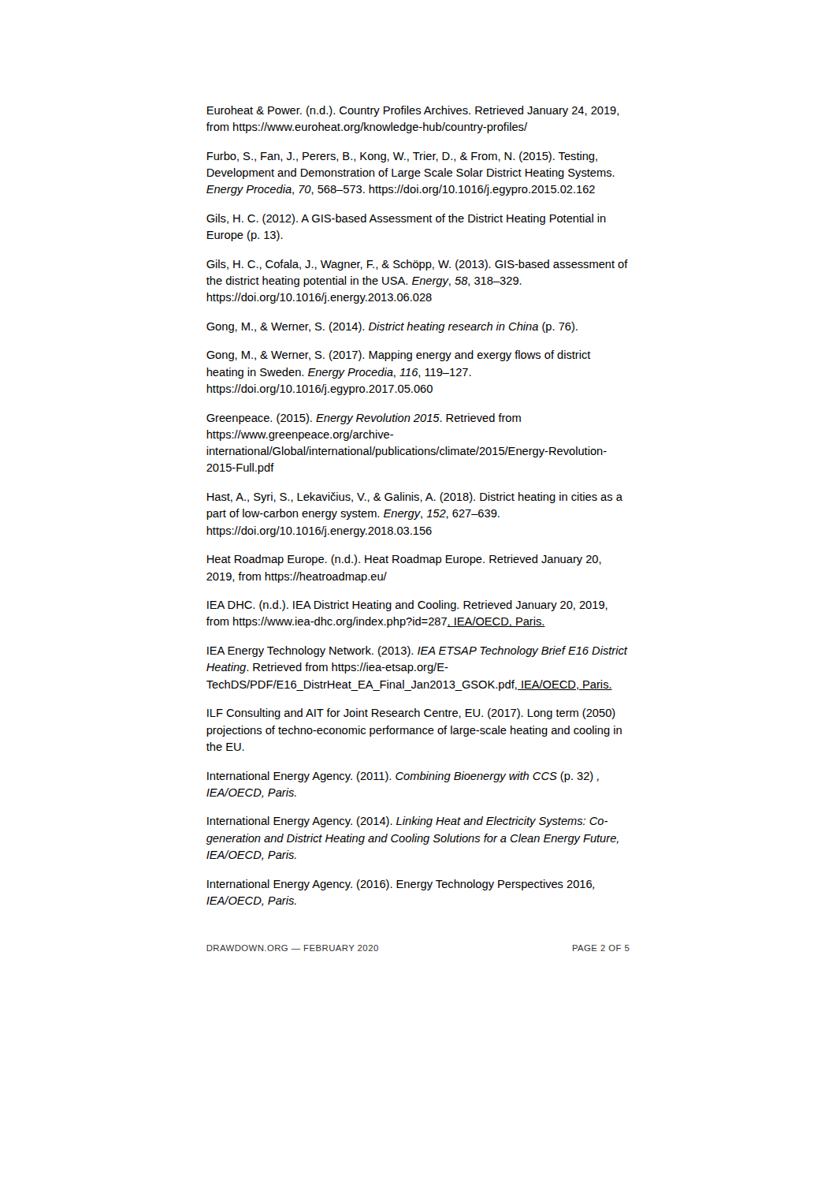Euroheat & Power. (n.d.). Country Profiles Archives. Retrieved January 24, 2019, from https://www.euroheat.org/knowledge-hub/country-profiles/
Furbo, S., Fan, J., Perers, B., Kong, W., Trier, D., & From, N. (2015). Testing, Development and Demonstration of Large Scale Solar District Heating Systems. Energy Procedia, 70, 568–573. https://doi.org/10.1016/j.egypro.2015.02.162
Gils, H. C. (2012). A GIS-based Assessment of the District Heating Potential in Europe (p. 13).
Gils, H. C., Cofala, J., Wagner, F., & Schöpp, W. (2013). GIS-based assessment of the district heating potential in the USA. Energy, 58, 318–329. https://doi.org/10.1016/j.energy.2013.06.028
Gong, M., & Werner, S. (2014). District heating research in China (p. 76).
Gong, M., & Werner, S. (2017). Mapping energy and exergy flows of district heating in Sweden. Energy Procedia, 116, 119–127. https://doi.org/10.1016/j.egypro.2017.05.060
Greenpeace. (2015). Energy Revolution 2015. Retrieved from https://www.greenpeace.org/archive-international/Global/international/publications/climate/2015/Energy-Revolution-2015-Full.pdf
Hast, A., Syri, S., Lekavičius, V., & Galinis, A. (2018). District heating in cities as a part of low-carbon energy system. Energy, 152, 627–639. https://doi.org/10.1016/j.energy.2018.03.156
Heat Roadmap Europe. (n.d.). Heat Roadmap Europe. Retrieved January 20, 2019, from https://heatroadmap.eu/
IEA DHC. (n.d.). IEA District Heating and Cooling. Retrieved January 20, 2019, from https://www.iea-dhc.org/index.php?id=287, IEA/OECD, Paris.
IEA Energy Technology Network. (2013). IEA ETSAP Technology Brief E16 District Heating. Retrieved from https://iea-etsap.org/E-TechDS/PDF/E16_DistrHeat_EA_Final_Jan2013_GSOK.pdf, IEA/OECD, Paris.
ILF Consulting and AIT for Joint Research Centre, EU. (2017). Long term (2050) projections of techno-economic performance of large-scale heating and cooling in the EU.
International Energy Agency. (2011). Combining Bioenergy with CCS (p. 32) , IEA/OECD, Paris.
International Energy Agency. (2014). Linking Heat and Electricity Systems: Co-generation and District Heating and Cooling Solutions for a Clean Energy Future, IEA/OECD, Paris.
International Energy Agency. (2016). Energy Technology Perspectives 2016, IEA/OECD, Paris.
DRAWDOWN.ORG — FEBRUARY 2020 PAGE 2 OF 5